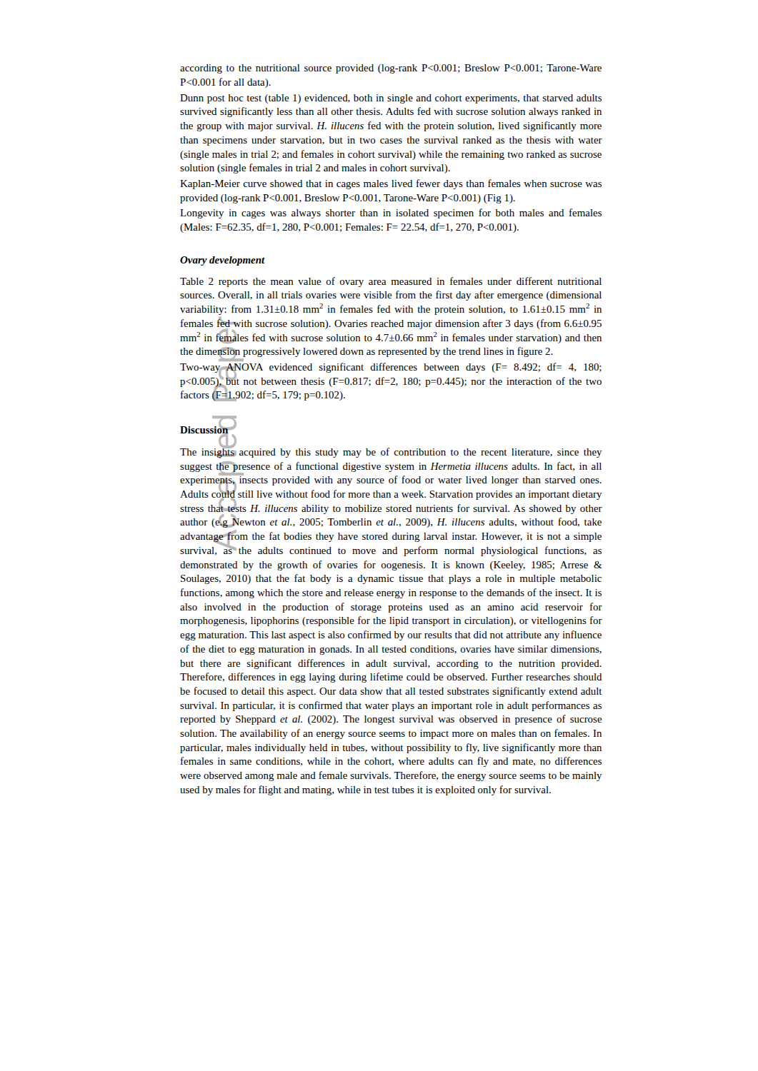Accepted Paper
according to the nutritional source provided (log-rank P<0.001; Breslow P<0.001; Tarone-Ware P<0.001 for all data).
Dunn post hoc test (table 1) evidenced, both in single and cohort experiments, that starved adults survived significantly less than all other thesis. Adults fed with sucrose solution always ranked in the group with major survival. H. illucens fed with the protein solution, lived significantly more than specimens under starvation, but in two cases the survival ranked as the thesis with water (single males in trial 2; and females in cohort survival) while the remaining two ranked as sucrose solution (single females in trial 2 and males in cohort survival).
Kaplan-Meier curve showed that in cages males lived fewer days than females when sucrose was provided (log-rank P<0.001, Breslow P<0.001, Tarone-Ware P<0.001) (Fig 1).
Longevity in cages was always shorter than in isolated specimen for both males and females (Males: F=62.35, df=1, 280, P<0.001; Females: F= 22.54, df=1, 270, P<0.001).
Ovary development
Table 2 reports the mean value of ovary area measured in females under different nutritional sources. Overall, in all trials ovaries were visible from the first day after emergence (dimensional variability: from 1.31±0.18 mm2 in females fed with the protein solution, to 1.61±0.15 mm2 in females fed with sucrose solution). Ovaries reached major dimension after 3 days (from 6.6±0.95 mm2 in females fed with sucrose solution to 4.7±0.66 mm2 in females under starvation) and then the dimension progressively lowered down as represented by the trend lines in figure 2.
Two-way ANOVA evidenced significant differences between days (F= 8.492; df= 4, 180; p<0.005), but not between thesis (F=0.817; df=2, 180; p=0.445); nor the interaction of the two factors (F=1.902; df=5, 179; p=0.102).
Discussion
The insights acquired by this study may be of contribution to the recent literature, since they suggest the presence of a functional digestive system in Hermetia illucens adults. In fact, in all experiments, insects provided with any source of food or water lived longer than starved ones. Adults could still live without food for more than a week. Starvation provides an important dietary stress that tests H. illucens ability to mobilize stored nutrients for survival. As showed by other author (e.g Newton et al., 2005; Tomberlin et al., 2009), H. illucens adults, without food, take advantage from the fat bodies they have stored during larval instar. However, it is not a simple survival, as the adults continued to move and perform normal physiological functions, as demonstrated by the growth of ovaries for oogenesis. It is known (Keeley, 1985; Arrese & Soulages, 2010) that the fat body is a dynamic tissue that plays a role in multiple metabolic functions, among which the store and release energy in response to the demands of the insect. It is also involved in the production of storage proteins used as an amino acid reservoir for morphogenesis, lipophorins (responsible for the lipid transport in circulation), or vitellogenins for egg maturation. This last aspect is also confirmed by our results that did not attribute any influence of the diet to egg maturation in gonads. In all tested conditions, ovaries have similar dimensions, but there are significant differences in adult survival, according to the nutrition provided. Therefore, differences in egg laying during lifetime could be observed. Further researches should be focused to detail this aspect. Our data show that all tested substrates significantly extend adult survival. In particular, it is confirmed that water plays an important role in adult performances as reported by Sheppard et al. (2002). The longest survival was observed in presence of sucrose solution. The availability of an energy source seems to impact more on males than on females. In particular, males individually held in tubes, without possibility to fly, live significantly more than females in same conditions, while in the cohort, where adults can fly and mate, no differences were observed among male and female survivals. Therefore, the energy source seems to be mainly used by males for flight and mating, while in test tubes it is exploited only for survival.